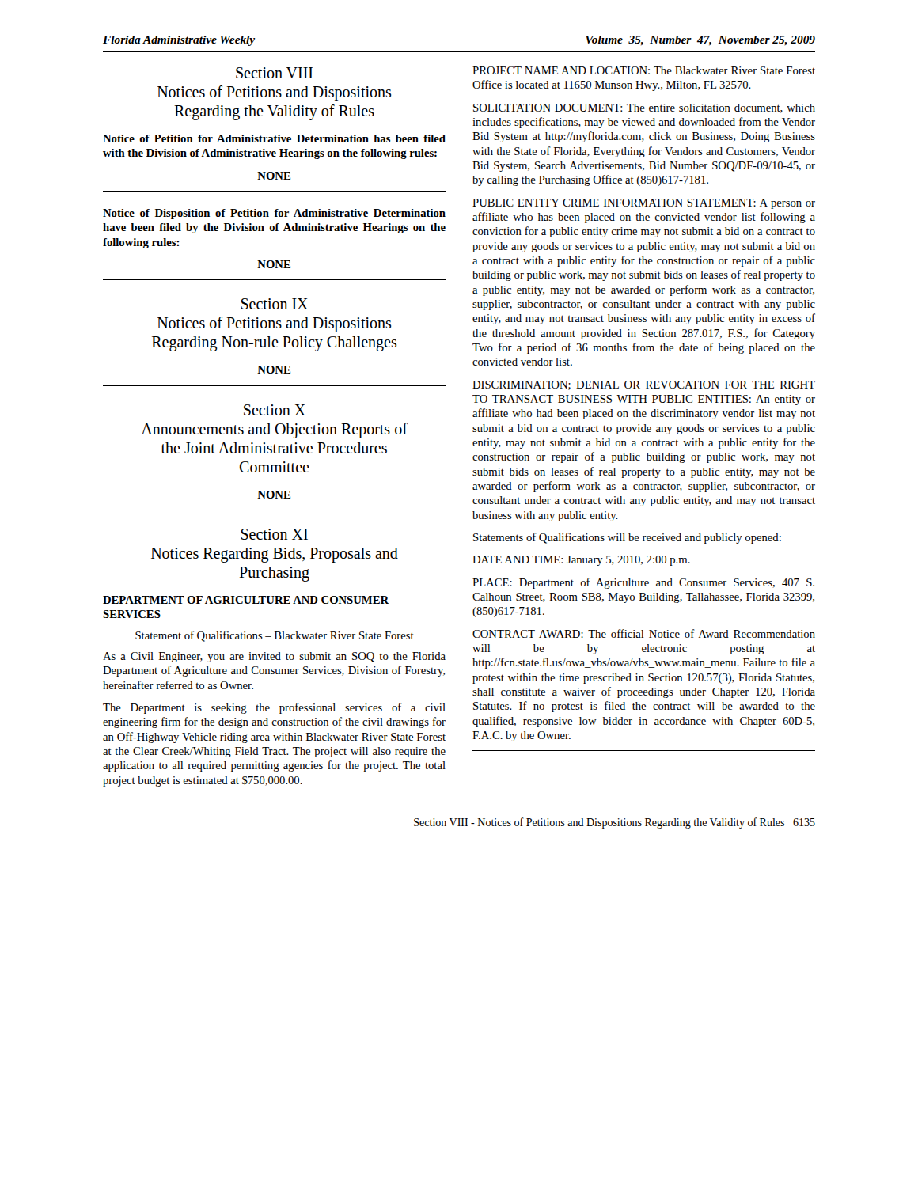Florida Administrative Weekly
Volume 35, Number 47, November 25, 2009
Section VIII
Notices of Petitions and Dispositions
Regarding the Validity of Rules
Notice of Petition for Administrative Determination has been filed with the Division of Administrative Hearings on the following rules:
NONE
Notice of Disposition of Petition for Administrative Determination have been filed by the Division of Administrative Hearings on the following rules:
NONE
Section IX
Notices of Petitions and Dispositions
Regarding Non-rule Policy Challenges
NONE
Section X
Announcements and Objection Reports of
the Joint Administrative Procedures
Committee
NONE
Section XI
Notices Regarding Bids, Proposals and
Purchasing
Department of Agriculture and Consumer Services
Statement of Qualifications – Blackwater River State Forest
As a Civil Engineer, you are invited to submit an SOQ to the Florida Department of Agriculture and Consumer Services, Division of Forestry, hereinafter referred to as Owner.
The Department is seeking the professional services of a civil engineering firm for the design and construction of the civil drawings for an Off-Highway Vehicle riding area within Blackwater River State Forest at the Clear Creek/Whiting Field Tract. The project will also require the application to all required permitting agencies for the project. The total project budget is estimated at $750,000.00.
PROJECT NAME AND LOCATION: The Blackwater River State Forest Office is located at 11650 Munson Hwy., Milton, FL 32570.
SOLICITATION DOCUMENT: The entire solicitation document, which includes specifications, may be viewed and downloaded from the Vendor Bid System at http://myflorida.com, click on Business, Doing Business with the State of Florida, Everything for Vendors and Customers, Vendor Bid System, Search Advertisements, Bid Number SOQ/DF-09/10-45, or by calling the Purchasing Office at (850)617-7181.
PUBLIC ENTITY CRIME INFORMATION STATEMENT: A person or affiliate who has been placed on the convicted vendor list following a conviction for a public entity crime may not submit a bid on a contract to provide any goods or services to a public entity, may not submit a bid on a contract with a public entity for the construction or repair of a public building or public work, may not submit bids on leases of real property to a public entity, may not be awarded or perform work as a contractor, supplier, subcontractor, or consultant under a contract with any public entity, and may not transact business with any public entity in excess of the threshold amount provided in Section 287.017, F.S., for Category Two for a period of 36 months from the date of being placed on the convicted vendor list.
DISCRIMINATION; DENIAL OR REVOCATION FOR THE RIGHT TO TRANSACT BUSINESS WITH PUBLIC ENTITIES: An entity or affiliate who had been placed on the discriminatory vendor list may not submit a bid on a contract to provide any goods or services to a public entity, may not submit a bid on a contract with a public entity for the construction or repair of a public building or public work, may not submit bids on leases of real property to a public entity, may not be awarded or perform work as a contractor, supplier, subcontractor, or consultant under a contract with any public entity, and may not transact business with any public entity.
Statements of Qualifications will be received and publicly opened:
DATE AND TIME: January 5, 2010, 2:00 p.m.
PLACE: Department of Agriculture and Consumer Services, 407 S. Calhoun Street, Room SB8, Mayo Building, Tallahassee, Florida 32399, (850)617-7181.
CONTRACT AWARD: The official Notice of Award Recommendation will be by electronic posting at http://fcn.state.fl.us/owa_vbs/owa/vbs_www.main_menu. Failure to file a protest within the time prescribed in Section 120.57(3), Florida Statutes, shall constitute a waiver of proceedings under Chapter 120, Florida Statutes. If no protest is filed the contract will be awarded to the qualified, responsive low bidder in accordance with Chapter 60D-5, F.A.C. by the Owner.
Section VIII - Notices of Petitions and Dispositions Regarding the Validity of Rules 6135